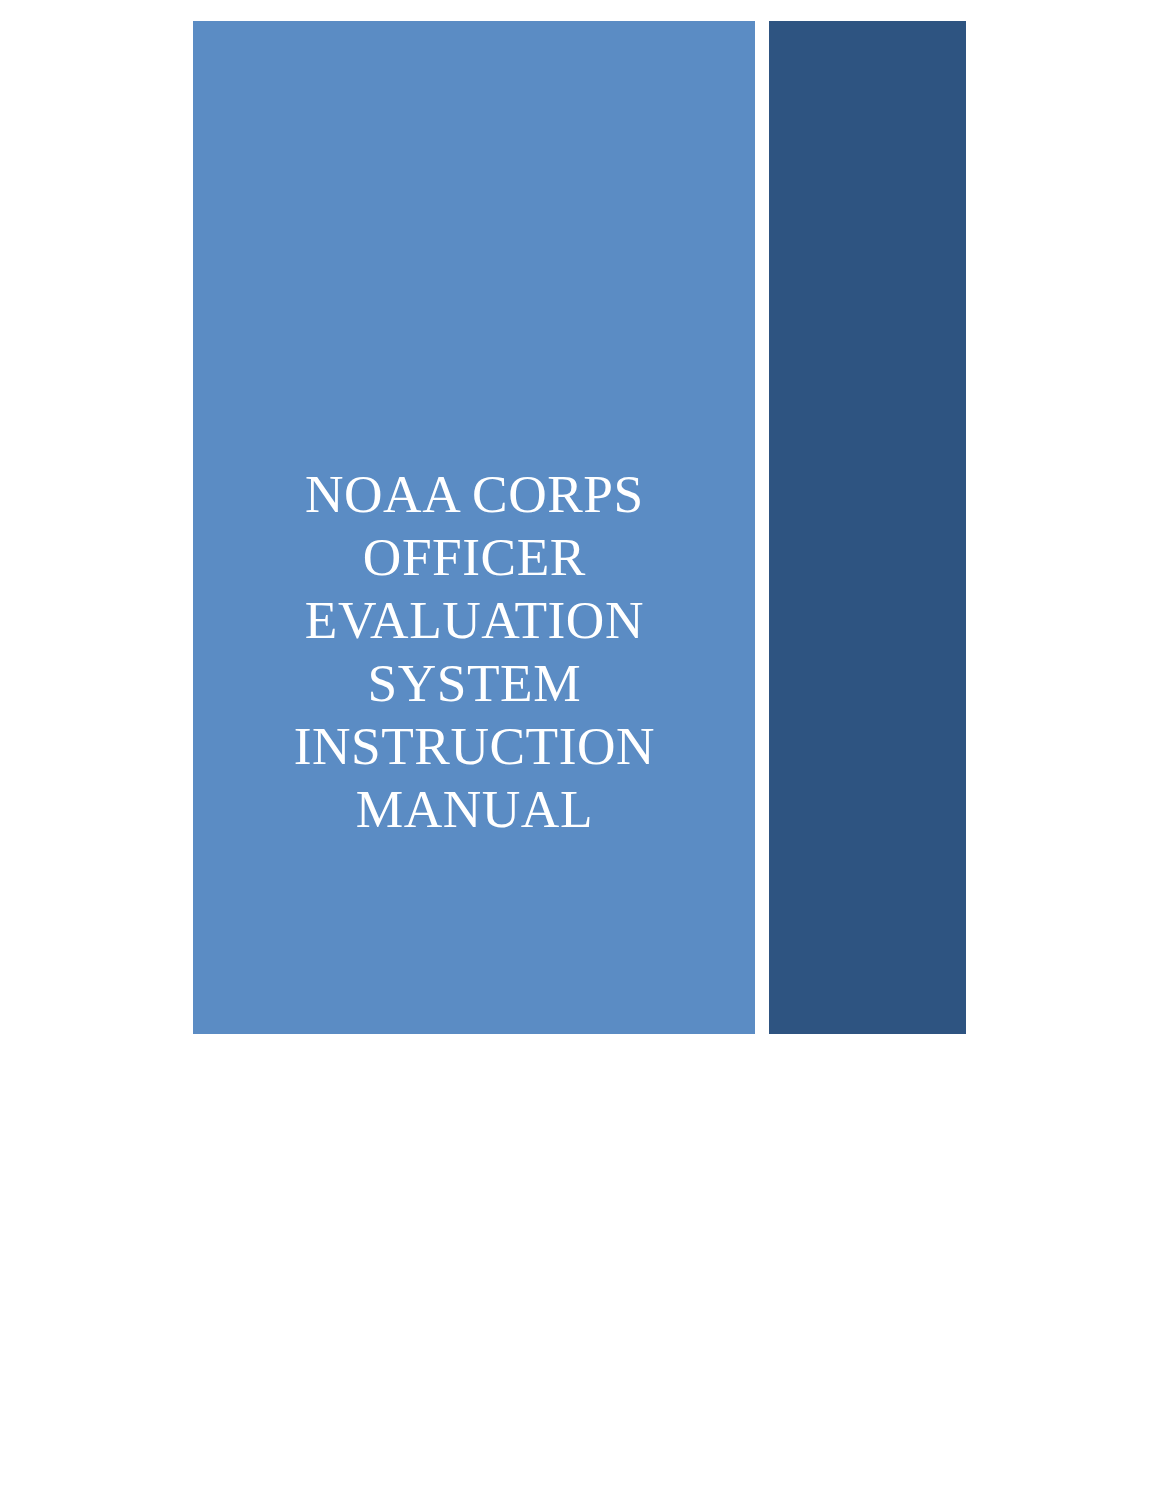NOAA CORPS OFFICER EVALUATION SYSTEM INSTRUCTION MANUAL